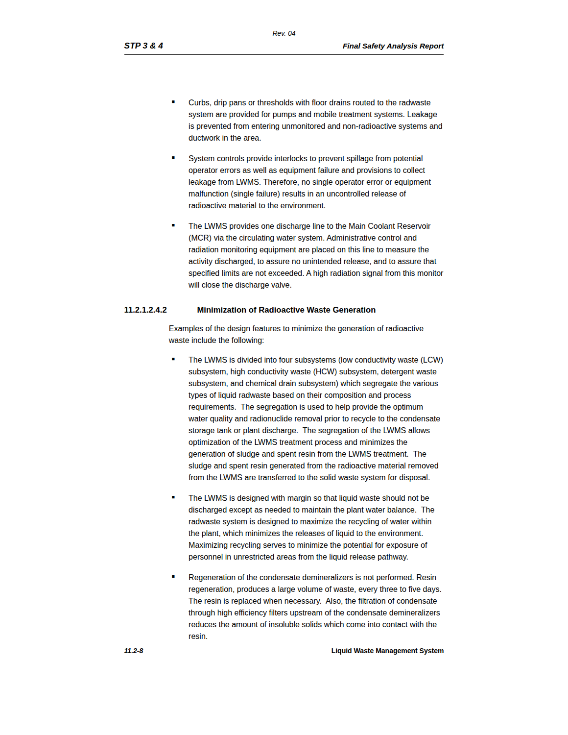Rev. 04
STP 3 & 4
Final Safety Analysis Report
Curbs, drip pans or thresholds with floor drains routed to the radwaste system are provided for pumps and mobile treatment systems. Leakage is prevented from entering unmonitored and non-radioactive systems and ductwork in the area.
System controls provide interlocks to prevent spillage from potential operator errors as well as equipment failure and provisions to collect leakage from LWMS. Therefore, no single operator error or equipment malfunction (single failure) results in an uncontrolled release of radioactive material to the environment.
The LWMS provides one discharge line to the Main Coolant Reservoir (MCR) via the circulating water system. Administrative control and radiation monitoring equipment are placed on this line to measure the activity discharged, to assure no unintended release, and to assure that specified limits are not exceeded. A high radiation signal from this monitor will close the discharge valve.
11.2.1.2.4.2 Minimization of Radioactive Waste Generation
Examples of the design features to minimize the generation of radioactive waste include the following:
The LWMS is divided into four subsystems (low conductivity waste (LCW) subsystem, high conductivity waste (HCW) subsystem, detergent waste subsystem, and chemical drain subsystem) which segregate the various types of liquid radwaste based on their composition and process requirements. The segregation is used to help provide the optimum water quality and radionuclide removal prior to recycle to the condensate storage tank or plant discharge. The segregation of the LWMS allows optimization of the LWMS treatment process and minimizes the generation of sludge and spent resin from the LWMS treatment. The sludge and spent resin generated from the radioactive material removed from the LWMS are transferred to the solid waste system for disposal.
The LWMS is designed with margin so that liquid waste should not be discharged except as needed to maintain the plant water balance. The radwaste system is designed to maximize the recycling of water within the plant, which minimizes the releases of liquid to the environment. Maximizing recycling serves to minimize the potential for exposure of personnel in unrestricted areas from the liquid release pathway.
Regeneration of the condensate demineralizers is not performed. Resin regeneration, produces a large volume of waste, every three to five days. The resin is replaced when necessary. Also, the filtration of condensate through high efficiency filters upstream of the condensate demineralizers reduces the amount of insoluble solids which come into contact with the resin.
11.2-8
Liquid Waste Management System